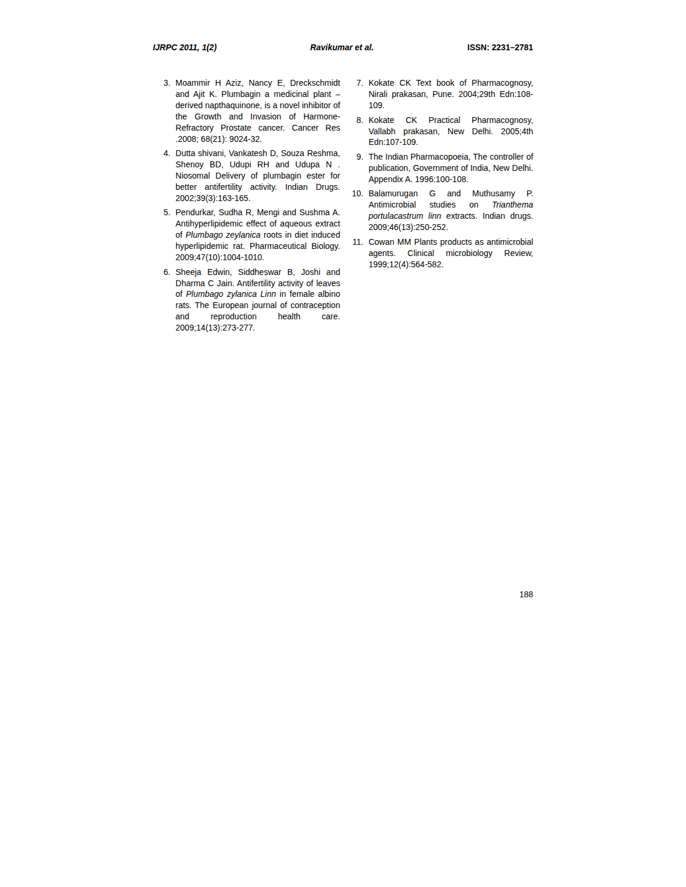IJRPC 2011, 1(2) Ravikumar et al. ISSN: 2231–2781
Moammir H Aziz, Nancy E, Dreckschmidt and Ajit K. Plumbagin a medicinal plant –derived napthaquinone, is a novel inhibitor of the Growth and Invasion of Harmone-Refractory Prostate cancer. Cancer Res .2008; 68(21): 9024-32.
Dutta shivani, Vankatesh D, Souza Reshma, Shenoy BD, Udupi RH and Udupa N . Niosomal Delivery of plumbagin ester for better antifertility activity. Indian Drugs. 2002;39(3):163-165.
Pendurkar, Sudha R, Mengi and Sushma A. Antihyperlipidemic effect of aqueous extract of Plumbago zeylanica roots in diet induced hyperlipidemic rat. Pharmaceutical Biology. 2009;47(10):1004-1010.
Sheeja Edwin, Siddheswar B, Joshi and Dharma C Jain. Antifertility activity of leaves of Plumbago zylanica Linn in female albino rats. The European journal of contraception and reproduction health care. 2009;14(13):273-277.
Kokate CK Text book of Pharmacognosy, Nirali prakasan, Pune. 2004;29th Edn:108-109.
Kokate CK Practical Pharmacognosy, Vallabh prakasan, New Delhi. 2005;4th Edn:107-109.
The Indian Pharmacopoeia, The controller of publication, Government of India, New Delhi. Appendix A. 1996:100-108.
Balamurugan G and Muthusamy P. Antimicrobial studies on Trianthema portulacastrum linn extracts. Indian drugs. 2009;46(13):250-252.
Cowan MM Plants products as antimicrobial agents. Clinical microbiology Review, 1999;12(4):564-582.
188